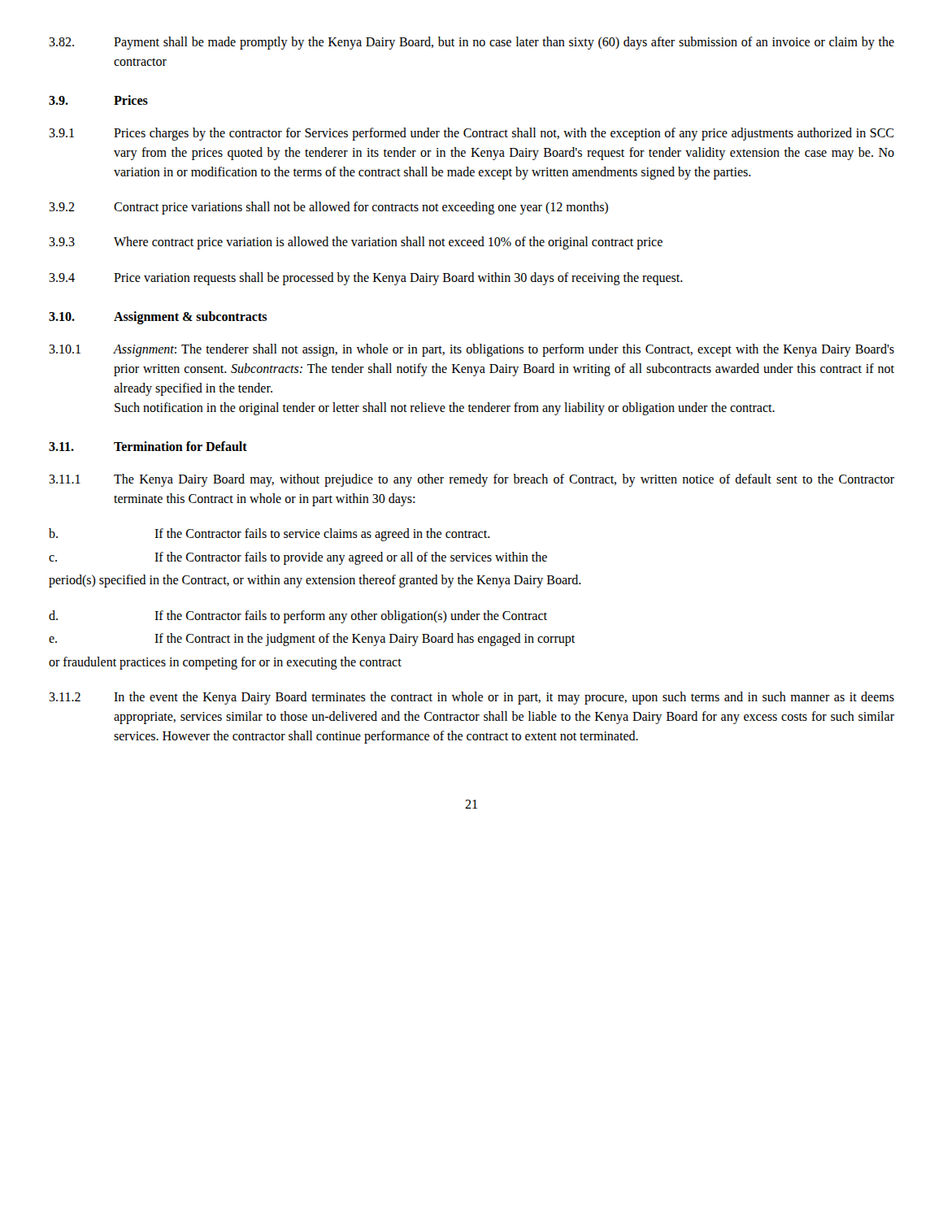3.82.
Payment shall be made promptly by the Kenya Dairy Board, but in no case later than sixty (60) days after submission of an invoice or claim by the contractor
3.9. Prices
3.9.1
Prices charges by the contractor for Services performed under the Contract shall not, with the exception of any price adjustments authorized in SCC vary from the prices quoted by the tenderer in its tender or in the Kenya Dairy Board's request for tender validity extension the case may be. No variation in or modification to the terms of the contract shall be made except by written amendments signed by the parties.
3.9.2
Contract price variations shall not be allowed for contracts not exceeding one year (12 months)
3.9.3
Where contract price variation is allowed the variation shall not exceed 10% of the original contract price
3.9.4
Price variation requests shall be processed by the Kenya Dairy Board within 30 days of receiving the request.
3.10. Assignment & subcontracts
3.10.1
Assignment: The tenderer shall not assign, in whole or in part, its obligations to perform under this Contract, except with the Kenya Dairy Board's prior written consent. Subcontracts: The tender shall notify the Kenya Dairy Board in writing of all subcontracts awarded under this contract if not already specified in the tender.
Such notification in the original tender or letter shall not relieve the tenderer from any liability or obligation under the contract.
3.11. Termination for Default
3.11.1
The Kenya Dairy Board may, without prejudice to any other remedy for breach of Contract, by written notice of default sent to the Contractor terminate this Contract in whole or in part within 30 days:
b.
If the Contractor fails to service claims as agreed in the contract.
c.
If the Contractor fails to provide any agreed or all of the services within the
period(s) specified in the Contract, or within any extension thereof granted by the Kenya Dairy Board.
d.
If the Contractor fails to perform any other obligation(s) under the Contract
e.
If the Contract in the judgment of the Kenya Dairy Board has engaged in corrupt
or fraudulent practices in competing for or in executing the contract
3.11.2
In the event the Kenya Dairy Board terminates the contract in whole or in part, it may procure, upon such terms and in such manner as it deems appropriate, services similar to those un-delivered and the Contractor shall be liable to the Kenya Dairy Board for any excess costs for such similar services. However the contractor shall continue performance of the contract to extent not terminated.
21